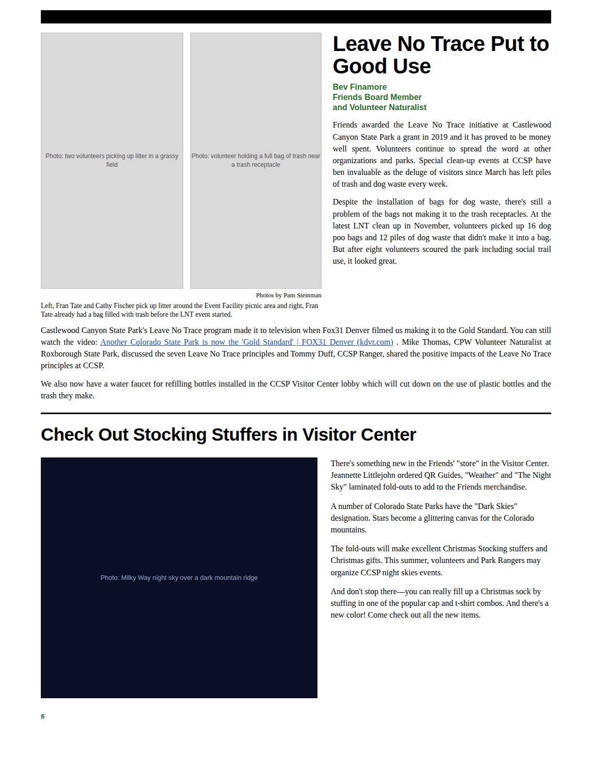Photo: two volunteers picking up litter in a grassy field
Photo: volunteer holding a full bag of trash near a trash receptacle
Photos by Pam Steinman
Left, Fran Tate and Cathy Fischer pick up litter around the Event Facility picnic area and right, Fran Tate already had a bag filled with trash before the LNT event started.
Leave No Trace Put to Good Use
Bev Finamore
Friends Board Member
and Volunteer Naturalist
Friends awarded the Leave No Trace initiative at Castlewood Canyon State Park a grant in 2019 and it has proved to be money well spent. Volunteers continue to spread the word at other organizations and parks. Special clean-up events at CCSP have ben invaluable as the deluge of visitors since March has left piles of trash and dog waste every week.
Despite the installation of bags for dog waste, there's still a problem of the bags not making it to the trash receptacles. At the latest LNT clean up in November, volunteers picked up 16 dog poo bags and 12 piles of dog waste that didn't make it into a bag. But after eight volunteers scoured the park including social trail use, it looked great.
Castlewood Canyon State Park's Leave No Trace program made it to television when Fox31 Denver filmed us making it to the Gold Standard. You can still watch the video: Another Colorado State Park is now the 'Gold Standard' | FOX31 Denver (kdvr.com) . Mike Thomas, CPW Volunteer Naturalist at Roxborough State Park, discussed the seven Leave No Trace principles and Tommy Duff, CCSP Ranger, shared the positive impacts of the Leave No Trace principles at CCSP.
We also now have a water faucet for refilling bottles installed in the CCSP Visitor Center lobby which will cut down on the use of plastic bottles and the trash they make.
Check Out Stocking Stuffers in Visitor Center
Photo: Milky Way night sky over a dark mountain ridge
There's something new in the Friends' "store" in the Visitor Center. Jeannette Littlejohn ordered QR Guides, "Weather" and "The Night Sky" laminated fold-outs to add to the Friends merchandise.
A number of Colorado State Parks have the "Dark Skies" designation. Stars become a glittering canvas for the Colorado mountains.
The fold-outs will make excellent Christmas Stocking stuffers and Christmas gifts. This summer, volunteers and Park Rangers may organize CCSP night skies events.
And don't stop there—you can really fill up a Christmas sock by stuffing in one of the popular cap and t-shirt combos. And there's a new color! Come check out all the new items.
6